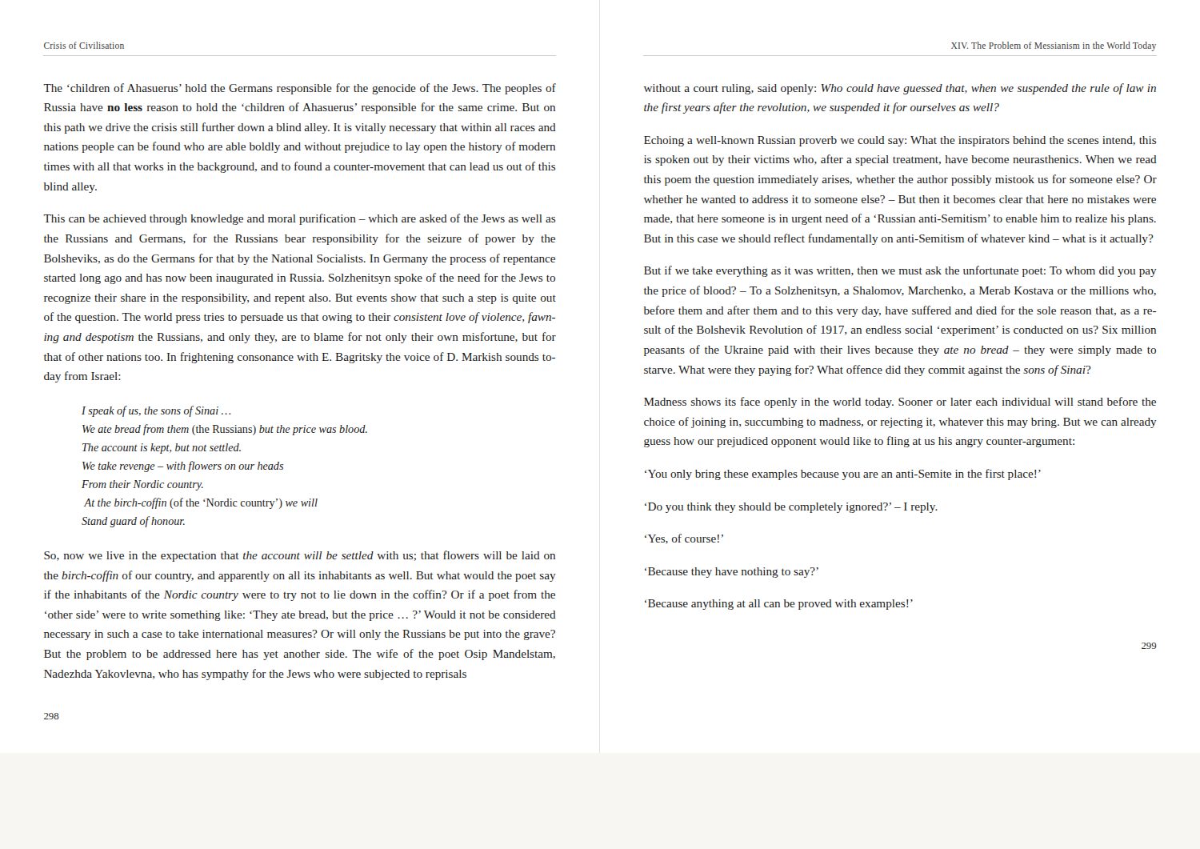Crisis of Civilisation
The ‘children of Ahasuerus’ hold the Germans responsible for the genocide of the Jews. The peoples of Russia have no less reason to hold the ‘children of Ahasuerus’ responsible for the same crime. But on this path we drive the crisis still further down a blind alley. It is vitally necessary that within all races and nations people can be found who are able boldly and without prejudice to lay open the history of modern times with all that works in the background, and to found a counter-movement that can lead us out of this blind alley.
This can be achieved through knowledge and moral purification – which are asked of the Jews as well as the Russians and Germans, for the Russians bear responsibility for the seizure of power by the Bolsheviks, as do the Germans for that by the National Socialists. In Germany the process of repentance started long ago and has now been inaugurated in Russia. Solzhenitsyn spoke of the need for the Jews to recognize their share in the responsibility, and repent also. But events show that such a step is quite out of the question. The world press tries to persuade us that owing to their consistent love of violence, fawning and despotism the Russians, and only they, are to blame for not only their own misfortune, but for that of other nations too. In frightening consonance with E. Bagritsky the voice of D. Markish sounds today from Israel:
I speak of us, the sons of Sinai …
We ate bread from them (the Russians) but the price was blood.
The account is kept, but not settled.
We take revenge – with flowers on our heads
From their Nordic country.
At the birch-coffin (of the ‘Nordic country’) we will
Stand guard of honour.
So, now we live in the expectation that the account will be settled with us; that flowers will be laid on the birch-coffin of our country, and apparently on all its inhabitants as well. But what would the poet say if the inhabitants of the Nordic country were to try not to lie down in the coffin? Or if a poet from the ‘other side’ were to write something like: ‘They ate bread, but the price … ?’ Would it not be considered necessary in such a case to take international measures? Or will only the Russians be put into the grave? But the problem to be addressed here has yet another side. The wife of the poet Osip Mandelstam, Nadezhda Yakovlevna, who has sympathy for the Jews who were subjected to reprisals
298
XIV. The Problem of Messianism in the World Today
without a court ruling, said openly: Who could have guessed that, when we suspended the rule of law in the first years after the revolution, we suspended it for ourselves as well?
Echoing a well-known Russian proverb we could say: What the inspirators behind the scenes intend, this is spoken out by their victims who, after a special treatment, have become neurasthenics. When we read this poem the question immediately arises, whether the author possibly mistook us for someone else? Or whether he wanted to address it to someone else? – But then it becomes clear that here no mistakes were made, that here someone is in urgent need of a ‘Russian anti-Semitism’ to enable him to realize his plans. But in this case we should reflect fundamentally on anti-Semitism of whatever kind – what is it actually?
But if we take everything as it was written, then we must ask the unfortunate poet: To whom did you pay the price of blood? – To a Solzhenitsyn, a Shalomov, Marchenko, a Merab Kostava or the millions who, before them and after them and to this very day, have suffered and died for the sole reason that, as a result of the Bolshevik Revolution of 1917, an endless social ‘experiment’ is conducted on us? Six million peasants of the Ukraine paid with their lives because they ate no bread – they were simply made to starve. What were they paying for? What offence did they commit against the sons of Sinai?
Madness shows its face openly in the world today. Sooner or later each individual will stand before the choice of joining in, succumbing to madness, or rejecting it, whatever this may bring. But we can already guess how our prejudiced opponent would like to fling at us his angry counter-argument:
‘You only bring these examples because you are an anti-Semite in the first place!’
‘Do you think they should be completely ignored?’ – I reply.
‘Yes, of course!’
‘Because they have nothing to say?’
‘Because anything at all can be proved with examples!’
299